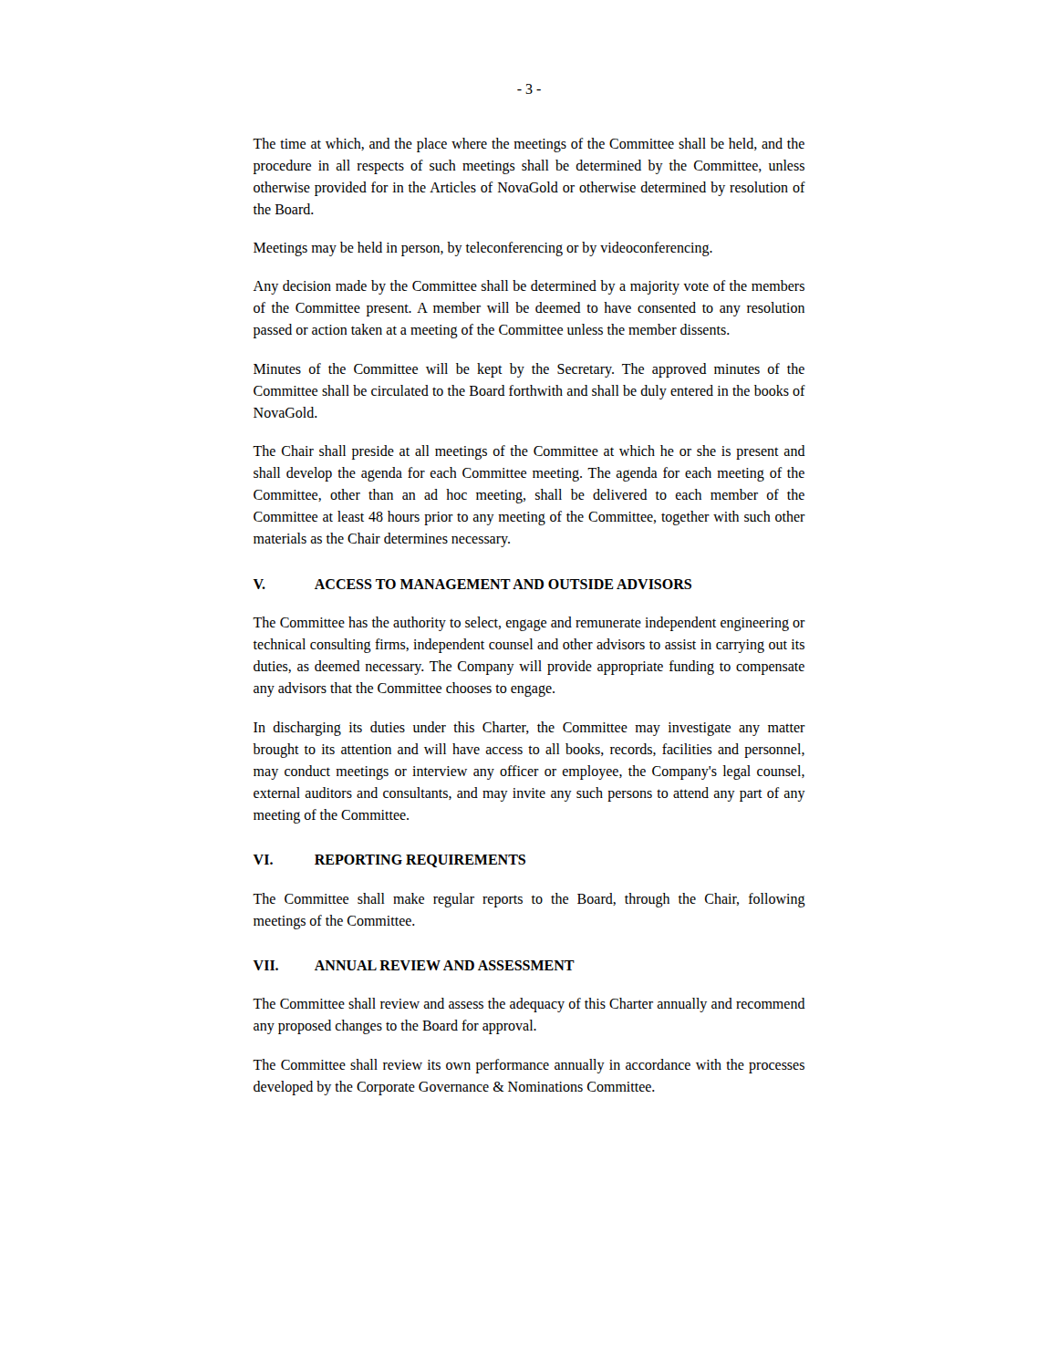- 3 -
The time at which, and the place where the meetings of the Committee shall be held, and the procedure in all respects of such meetings shall be determined by the Committee, unless otherwise provided for in the Articles of NovaGold or otherwise determined by resolution of the Board.
Meetings may be held in person, by teleconferencing or by videoconferencing.
Any decision made by the Committee shall be determined by a majority vote of the members of the Committee present. A member will be deemed to have consented to any resolution passed or action taken at a meeting of the Committee unless the member dissents.
Minutes of the Committee will be kept by the Secretary. The approved minutes of the Committee shall be circulated to the Board forthwith and shall be duly entered in the books of NovaGold.
The Chair shall preside at all meetings of the Committee at which he or she is present and shall develop the agenda for each Committee meeting. The agenda for each meeting of the Committee, other than an ad hoc meeting, shall be delivered to each member of the Committee at least 48 hours prior to any meeting of the Committee, together with such other materials as the Chair determines necessary.
V. Access to Management and Outside Advisors
The Committee has the authority to select, engage and remunerate independent engineering or technical consulting firms, independent counsel and other advisors to assist in carrying out its duties, as deemed necessary. The Company will provide appropriate funding to compensate any advisors that the Committee chooses to engage.
In discharging its duties under this Charter, the Committee may investigate any matter brought to its attention and will have access to all books, records, facilities and personnel, may conduct meetings or interview any officer or employee, the Company's legal counsel, external auditors and consultants, and may invite any such persons to attend any part of any meeting of the Committee.
VI. Reporting Requirements
The Committee shall make regular reports to the Board, through the Chair, following meetings of the Committee.
VII. Annual Review and Assessment
The Committee shall review and assess the adequacy of this Charter annually and recommend any proposed changes to the Board for approval.
The Committee shall review its own performance annually in accordance with the processes developed by the Corporate Governance & Nominations Committee.